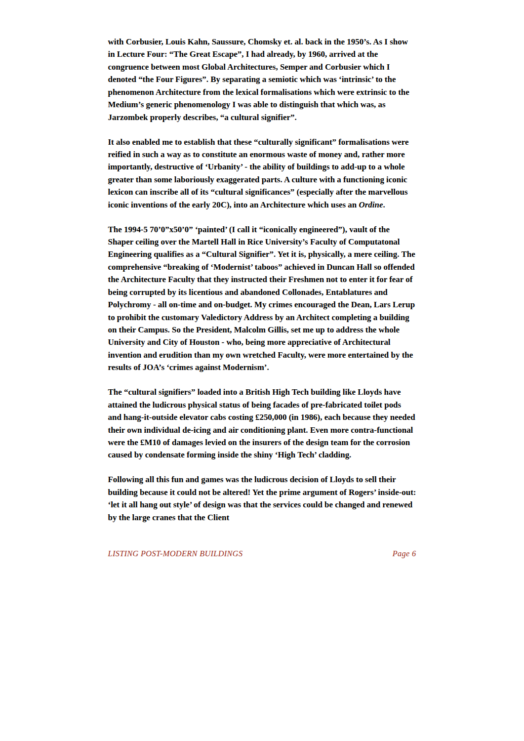with Corbusier, Louis Kahn, Saussure, Chomsky et. al. back in the 1950’s. As I show in Lecture Four: “The Great Escape”, I had already, by 1960, arrived at the congruence between most Global Architectures, Semper and Corbusier which I denoted “the Four Figures”. By separating a semiotic which was ‘intrinsic’ to the phenomenon Architecture from the lexical formalisations which were extrinsic to the Medium’s generic phenomenology I was able to distinguish that which was, as Jarzombek properly describes, “a cultural signifier”.
It also enabled me to establish that these “culturally significant” formalisations were reified in such a way as to constitute an enormous waste of money and, rather more importantly, destructive of ‘Urbanity’ - the ability of buildings to add-up to a whole greater than some laboriously exaggerated parts. A culture with a functioning iconic lexicon can inscribe all of its “cultural significances” (especially after the marvellous iconic inventions of the early 20C), into an Architecture which uses an Ordine.
The 1994-5 70’0”x50’0” ‘painted’ (I call it “iconically engineered”), vault of the Shaper ceiling over the Martell Hall in Rice University’s Faculty of Computatonal Engineering qualifies as a “Cultural Signifier”. Yet it is, physically, a mere ceiling. The comprehensive “breaking of ‘Modernist’ taboos” achieved in Duncan Hall so offended the Architecture Faculty that they instructed their Freshmen not to enter it for fear of being corrupted by its licentious and abandoned Collonades, Entablatures and Polychromy - all on-time and on-budget. My crimes encouraged the Dean, Lars Lerup to prohibit the customary Valedictory Address by an Architect completing a building on their Campus. So the President, Malcolm Gillis, set me up to address the whole University and City of Houston - who, being more appreciative of Architectural invention and erudition than my own wretched Faculty, were more entertained by the results of JOA’s ‘crimes against Modernism’.
The “cultural signifiers” loaded into a British High Tech building like Lloyds have attained the ludicrous physical status of being facades of pre-fabricated toilet pods and hang-it-outside elevator cabs costing £250,000 (in 1986), each because they needed their own individual de-icing and air conditioning plant. Even more contra-functional were the £M10 of damages levied on the insurers of the design team for the corrosion caused by condensate forming inside the shiny ‘High Tech’ cladding.
Following all this fun and games was the ludicrous decision of Lloyds to sell their building because it could not be altered! Yet the prime argument of Rogers’ inside-out: ‘let it all hang out style’ of design was that the services could be changed and renewed by the large cranes that the Client
Listing Post-Modern Buildings Page 6